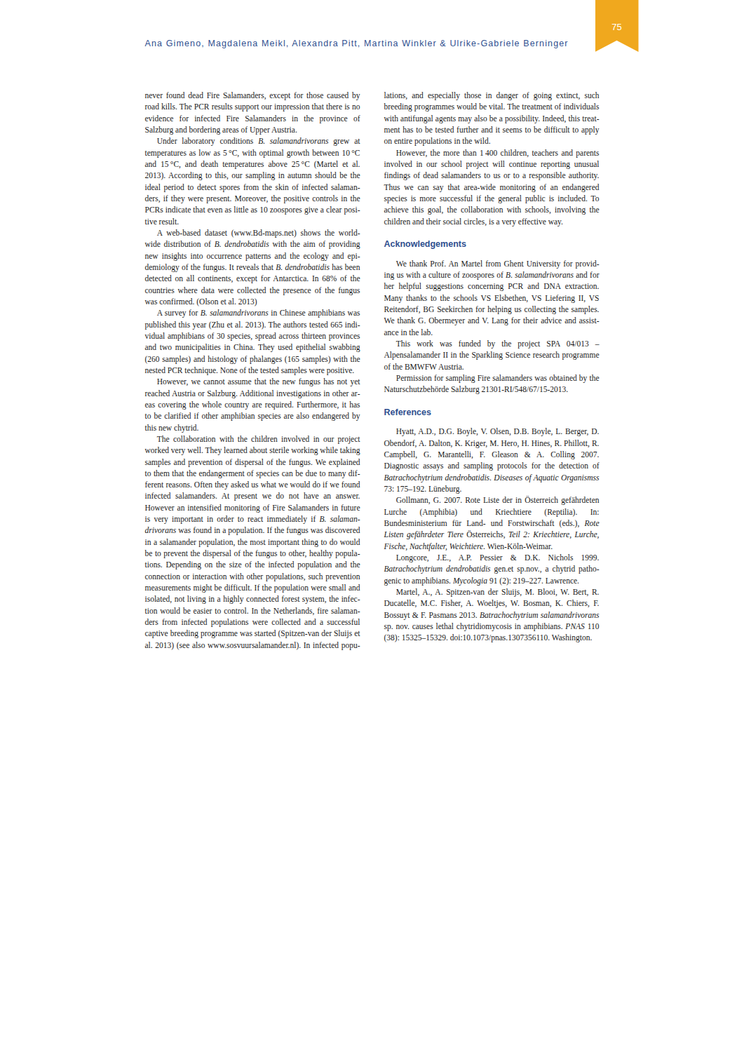75
Ana Gimeno, Magdalena Meikl, Alexandra Pitt, Martina Winkler & Ulrike-Gabriele Berninger
never found dead Fire Salamanders, except for those caused by road kills. The PCR results support our impression that there is no evidence for infected Fire Salamanders in the province of Salzburg and bordering areas of Upper Austria.
Under laboratory conditions B. salamandrivorans grew at temperatures as low as 5 °C, with optimal growth between 10 °C and 15 °C, and death temperatures above 25 °C (Martel et al. 2013). According to this, our sampling in autumn should be the ideal period to detect spores from the skin of infected salamanders, if they were present. Moreover, the positive controls in the PCRs indicate that even as little as 10 zoospores give a clear positive result.
A web-based dataset (www.Bd-maps.net) shows the worldwide distribution of B. dendrobatidis with the aim of providing new insights into occurrence patterns and the ecology and epidemiology of the fungus. It reveals that B. dendrobatidis has been detected on all continents, except for Antarctica. In 68% of the countries where data were collected the presence of the fungus was confirmed. (Olson et al. 2013)
A survey for B. salamandrivorans in Chinese amphibians was published this year (Zhu et al. 2013). The authors tested 665 individual amphibians of 30 species, spread across thirteen provinces and two municipalities in China. They used epithelial swabbing (260 samples) and histology of phalanges (165 samples) with the nested PCR technique. None of the tested samples were positive.
However, we cannot assume that the new fungus has not yet reached Austria or Salzburg. Additional investigations in other areas covering the whole country are required. Furthermore, it has to be clarified if other amphibian species are also endangered by this new chytrid.
The collaboration with the children involved in our project worked very well. They learned about sterile working while taking samples and prevention of dispersal of the fungus. We explained to them that the endangerment of species can be due to many different reasons. Often they asked us what we would do if we found infected salamanders. At present we do not have an answer. However an intensified monitoring of Fire Salamanders in future is very important in order to react immediately if B. salamandrivorans was found in a population. If the fungus was discovered in a salamander population, the most important thing to do would be to prevent the dispersal of the fungus to other, healthy populations. Depending on the size of the infected population and the connection or interaction with other populations, such prevention measurements might be difficult. If the population were small and isolated, not living in a highly connected forest system, the infection would be easier to control. In the Netherlands, fire salamanders from infected populations were collected and a successful captive breeding programme was started (Spitzen-van der Sluijs et al. 2013) (see also www.sosvuursalamander.nl). In infected populations, and especially those in danger of going extinct, such breeding programmes would be vital. The treatment of individuals with antifungal agents may also be a possibility. Indeed, this treatment has to be tested further and it seems to be difficult to apply on entire populations in the wild.
However, the more than 1 400 children, teachers and parents involved in our school project will continue reporting unusual findings of dead salamanders to us or to a responsible authority. Thus we can say that area-wide monitoring of an endangered species is more successful if the general public is included. To achieve this goal, the collaboration with schools, involving the children and their social circles, is a very effective way.
Acknowledgements
We thank Prof. An Martel from Ghent University for providing us with a culture of zoospores of B. salamandrivorans and for her helpful suggestions concerning PCR and DNA extraction. Many thanks to the schools VS Elsbethen, VS Liefering II, VS Reitendorf, BG Seekirchen for helping us collecting the samples. We thank G. Obermeyer and V. Lang for their advice and assistance in the lab.
This work was funded by the project SPA 04/013 – Alpensalamander II in the Sparkling Science research programme of the BMWFW Austria.
Permission for sampling Fire salamanders was obtained by the Naturschutzbehörde Salzburg 21301-RI/548/67/15-2013.
References
Hyatt, A.D., D.G. Boyle, V. Olsen, D.B. Boyle, L. Berger, D. Obendorf, A. Dalton, K. Kriger, M. Hero, H. Hines, R. Phillott, R. Campbell, G. Marantelli, F. Gleason & A. Colling 2007. Diagnostic assays and sampling protocols for the detection of Batrachochytrium dendrobatidis. Diseases of Aquatic Organismss 73: 175–192. Lüneburg.
Gollmann, G. 2007. Rote Liste der in Österreich gefährdeten Lurche (Amphibia) und Kriechtiere (Reptilia). In: Bundesministerium für Land- und Forstwirschaft (eds.), Rote Listen gefährdeter Tiere Österreichs, Teil 2: Kriechtiere, Lurche, Fische, Nachtfalter, Weichtiere. Wien-Köln-Weimar.
Longcore, J.E., A.P. Pessier & D.K. Nichols 1999. Batrachochytrium dendrobatidis gen.et sp.nov., a chytrid pathogenic to amphibians. Mycologia 91 (2): 219–227. Lawrence.
Martel, A., A. Spitzen-van der Sluijs, M. Blooi, W. Bert, R. Ducatelle, M.C. Fisher, A. Woeltjes, W. Bosman, K. Chiers, F. Bossuyt & F. Pasmans 2013. Batrachochytrium salamandrivorans sp. nov. causes lethal chytridiomycosis in amphibians. PNAS 110 (38): 15325–15329. doi:10.1073/pnas.1307356110. Washington.